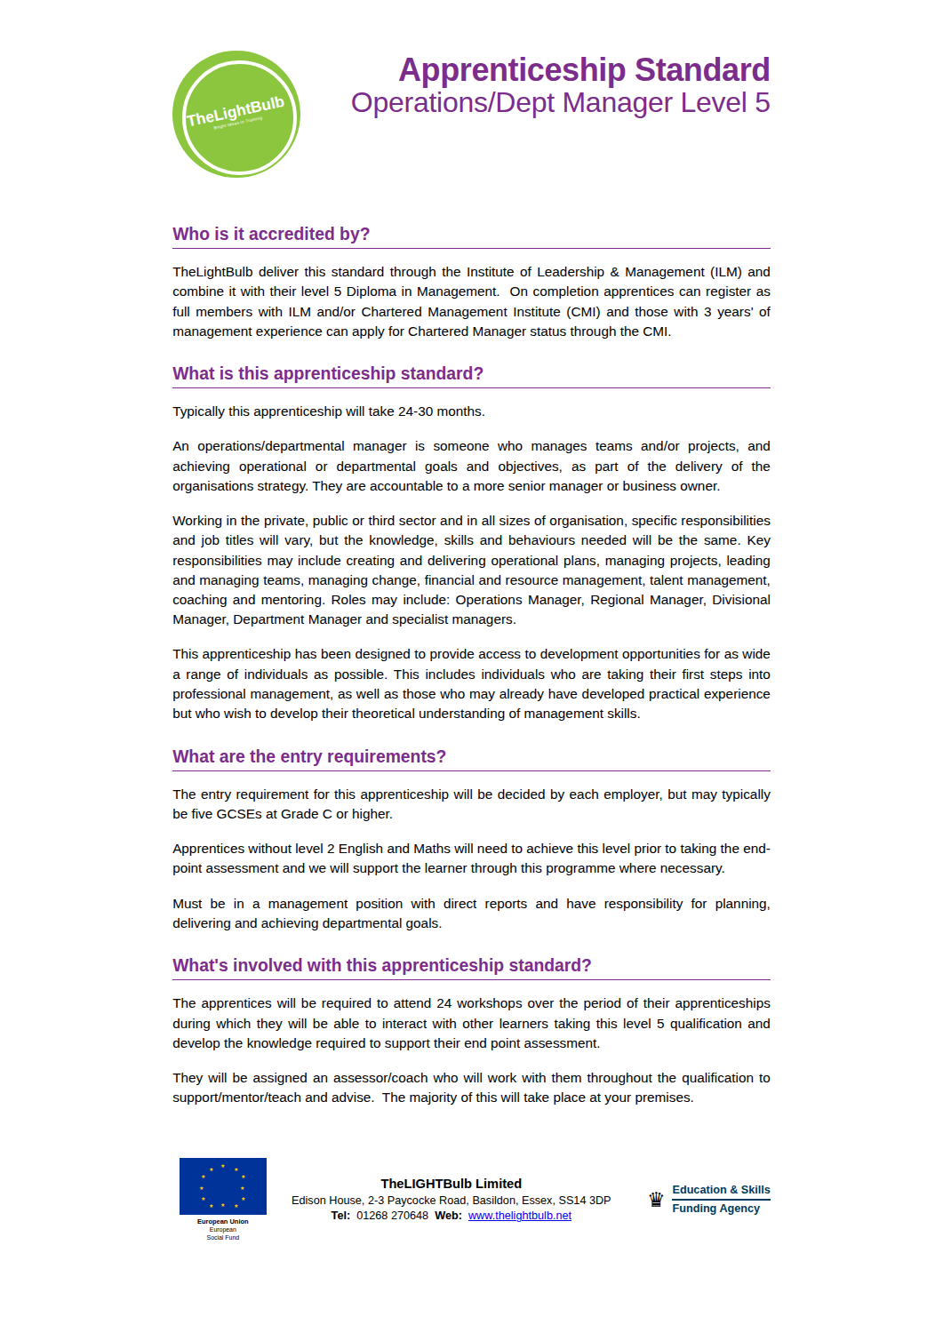TheLightBulbBright Ideas in Training
Apprenticeship Standard
Operations/Dept Manager Level 5
Who is it accredited by?
TheLightBulb deliver this standard through the Institute of Leadership & Management (ILM) and combine it with their level 5 Diploma in Management. On completion apprentices can register as full members with ILM and/or Chartered Management Institute (CMI) and those with 3 years' of management experience can apply for Chartered Manager status through the CMI.
What is this apprenticeship standard?
Typically this apprenticeship will take 24-30 months.
An operations/departmental manager is someone who manages teams and/or projects, and achieving operational or departmental goals and objectives, as part of the delivery of the organisations strategy. They are accountable to a more senior manager or business owner.
Working in the private, public or third sector and in all sizes of organisation, specific responsibilities and job titles will vary, but the knowledge, skills and behaviours needed will be the same. Key responsibilities may include creating and delivering operational plans, managing projects, leading and managing teams, managing change, financial and resource management, talent management, coaching and mentoring. Roles may include: Operations Manager, Regional Manager, Divisional Manager, Department Manager and specialist managers.
This apprenticeship has been designed to provide access to development opportunities for as wide a range of individuals as possible. This includes individuals who are taking their first steps into professional management, as well as those who may already have developed practical experience but who wish to develop their theoretical understanding of management skills.
What are the entry requirements?
The entry requirement for this apprenticeship will be decided by each employer, but may typically be five GCSEs at Grade C or higher.
Apprentices without level 2 English and Maths will need to achieve this level prior to taking the end-point assessment and we will support the learner through this programme where necessary.
Must be in a management position with direct reports and have responsibility for planning, delivering and achieving departmental goals.
What's involved with this apprenticeship standard?
The apprentices will be required to attend 24 workshops over the period of their apprenticeships during which they will be able to interact with other learners taking this level 5 qualification and develop the knowledge required to support their end point assessment.
They will be assigned an assessor/coach who will work with them throughout the qualification to support/mentor/teach and advise. The majority of this will take place at your premises.
★ ★ ★ ★ ★ ★ ★ ★ ★ ★ ★ ★
European Union
European
Social Fund
TheLIGHTBulb Limited
Edison House, 2-3 Paycocke Road, Basildon, Essex, SS14 3DP
Tel: 01268 270648 Web: www.thelightbulb.net
♛
Education & Skills
Funding Agency